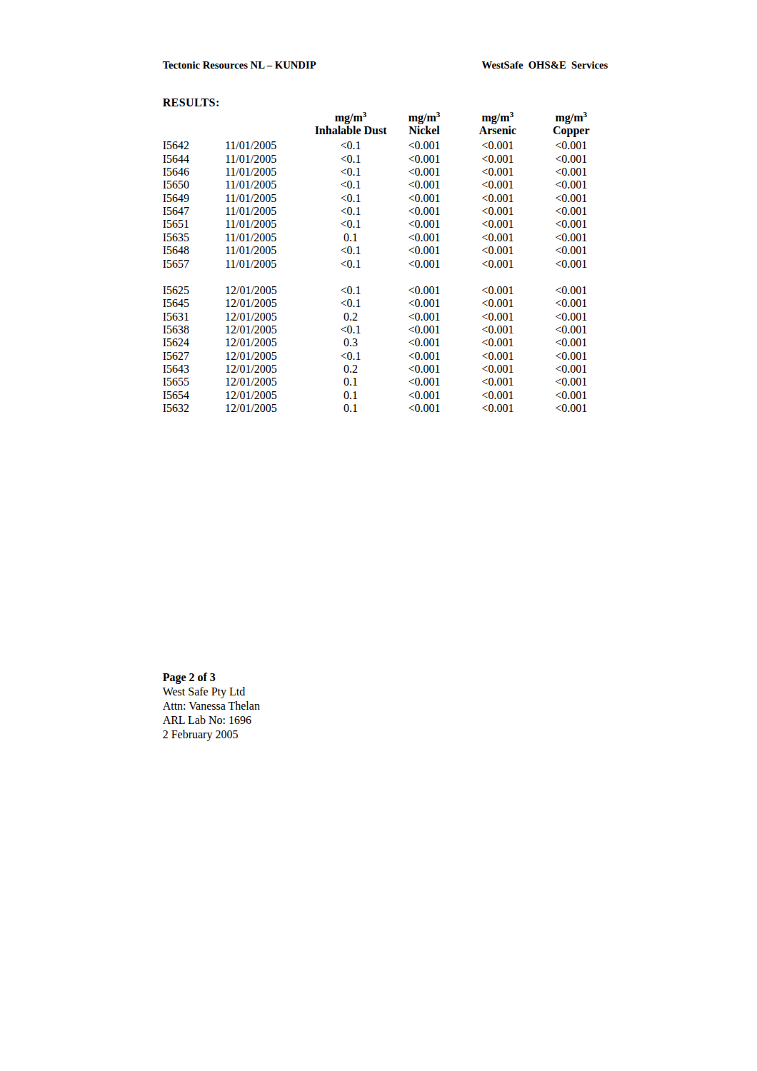Tectonic Resources NL – KUNDIP
WestSafe OHS&E Services
RESULTS:
| | mg/m 3 | mg/m 3 | mg/m 3 | mg/m 3 |
| --- | --- | --- | --- | --- |
| | Inhalable Dust | Nickel | Arsenic | Copper |
| I5642 | 11/01/2005 | <0.1 | <0.001 | <0.001 | <0.001 |
| I5644 | 11/01/2005 | <0.1 | <0.001 | <0.001 | <0.001 |
| I5646 | 11/01/2005 | <0.1 | <0.001 | <0.001 | <0.001 |
| I5650 | 11/01/2005 | <0.1 | <0.001 | <0.001 | <0.001 |
| I5649 | 11/01/2005 | <0.1 | <0.001 | <0.001 | <0.001 |
| I5647 | 11/01/2005 | <0.1 | <0.001 | <0.001 | <0.001 |
| I5651 | 11/01/2005 | <0.1 | <0.001 | <0.001 | <0.001 |
| I5635 | 11/01/2005 | 0.1 | <0.001 | <0.001 | <0.001 |
| I5648 | 11/01/2005 | <0.1 | <0.001 | <0.001 | <0.001 |
| I5657 | 11/01/2005 | <0.1 | <0.001 | <0.001 | <0.001 |
| I5625 | 12/01/2005 | <0.1 | <0.001 | <0.001 | <0.001 |
| I5645 | 12/01/2005 | <0.1 | <0.001 | <0.001 | <0.001 |
| I5631 | 12/01/2005 | 0.2 | <0.001 | <0.001 | <0.001 |
| I5638 | 12/01/2005 | <0.1 | <0.001 | <0.001 | <0.001 |
| I5624 | 12/01/2005 | 0.3 | <0.001 | <0.001 | <0.001 |
| I5627 | 12/01/2005 | <0.1 | <0.001 | <0.001 | <0.001 |
| I5643 | 12/01/2005 | 0.2 | <0.001 | <0.001 | <0.001 |
| I5655 | 12/01/2005 | 0.1 | <0.001 | <0.001 | <0.001 |
| I5654 | 12/01/2005 | 0.1 | <0.001 | <0.001 | <0.001 |
| I5632 | 12/01/2005 | 0.1 | <0.001 | <0.001 | <0.001 |
Page 2 of 3
West Safe Pty Ltd
Attn: Vanessa Thelan
ARL Lab No: 1696
2 February 2005